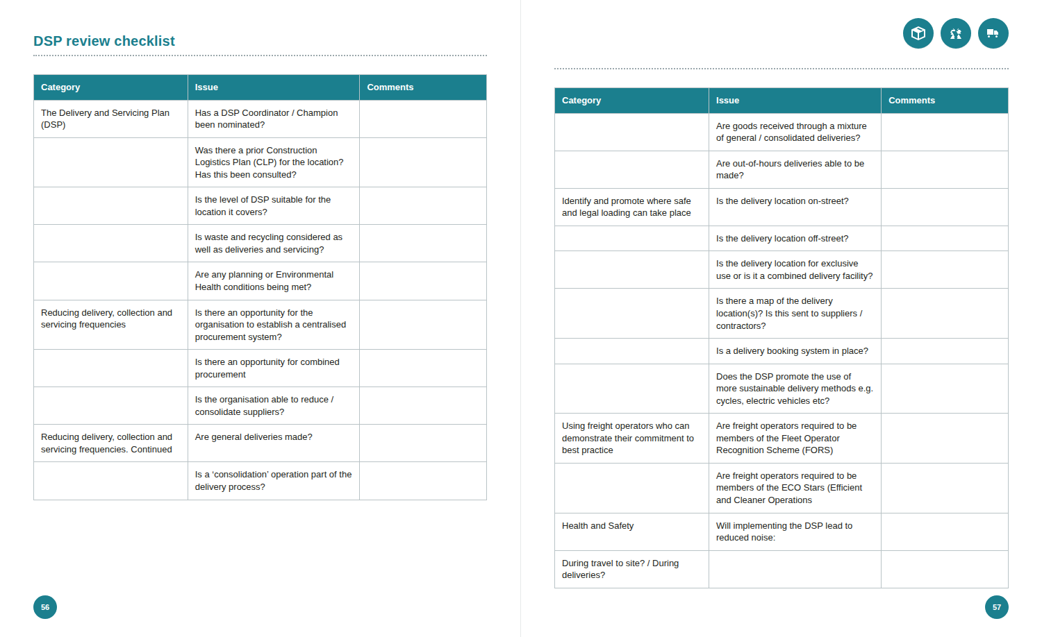DSP review checklist
| Category | Issue | Comments |
| --- | --- | --- |
| The Delivery and Servicing Plan (DSP) | Has a DSP Coordinator / Champion been nominated? | |
| | Was there a prior Construction Logistics Plan (CLP) for the location? Has this been consulted? | |
| | Is the level of DSP suitable for the location it covers? | |
| | Is waste and recycling considered as well as deliveries and servicing? | |
| | Are any planning or Environmental Health conditions being met? | |
| Reducing delivery, collection and servicing frequencies | Is there an opportunity for the organisation to establish a centralised procurement system? | |
| | Is there an opportunity for combined procurement | |
| | Is the organisation able to reduce / consolidate suppliers? | |
| Reducing delivery, collection and servicing frequencies. Continued | Are general deliveries made? | |
| | Is a ‘consolidation’ operation part of the delivery process? | |
56
| Category | Issue | Comments |
| --- | --- | --- |
| | Are goods received through a mixture of general / consolidated deliveries? | |
| | Are out-of-hours deliveries able to be made? | |
| Identify and promote where safe and legal loading can take place | Is the delivery location on-street? | |
| | Is the delivery location off-street? | |
| | Is the delivery location for exclusive use or is it a combined delivery facility? | |
| | Is there a map of the delivery location(s)? Is this sent to suppliers / contractors? | |
| | Is a delivery booking system in place? | |
| | Does the DSP promote the use of more sustainable delivery methods e.g. cycles, electric vehicles etc? | |
| Using freight operators who can demonstrate their commitment to best practice | Are freight operators required to be members of the Fleet Operator Recognition Scheme (FORS) | |
| | Are freight operators required to be members of the ECO Stars (Efficient and Cleaner Operations | |
| Health and Safety | Will implementing the DSP lead to reduced noise: | |
| During travel to site? / During deliveries? | | |
57